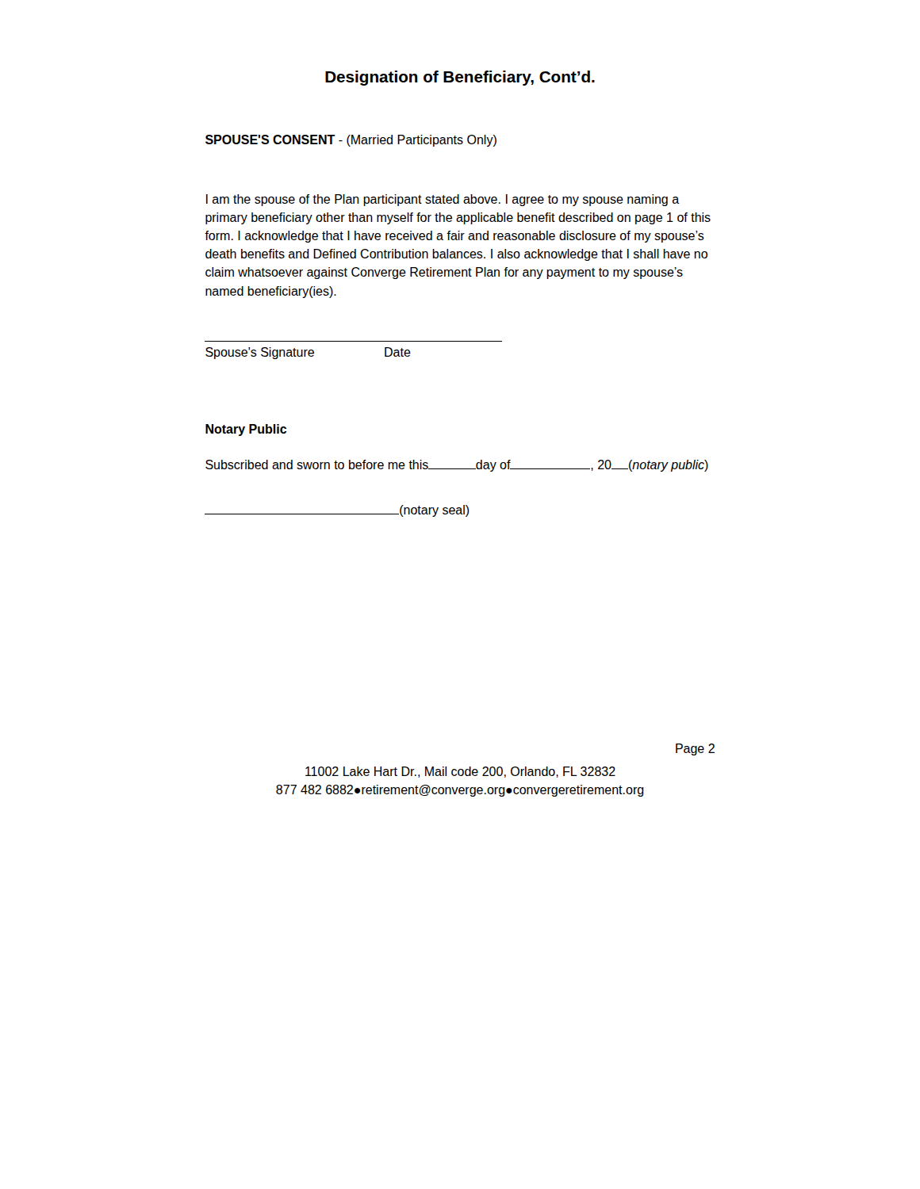Designation of Beneficiary, Cont’d.
SPOUSE'S CONSENT - (Married Participants Only)
I am the spouse of the Plan participant stated above. I agree to my spouse naming a primary beneficiary other than myself for the applicable benefit described on page 1 of this form. I acknowledge that I have received a fair and reasonable disclosure of my spouse’s death benefits and Defined Contribution balances. I also acknowledge that I shall have no claim whatsoever against Converge Retirement Plan for any payment to my spouse’s named beneficiary(ies).
Spouse's Signature Date
Notary Public
Subscribed and sworn to before me this day of , 20 (notary public)
(notary seal)
Page 2
11002 Lake Hart Dr., Mail code 200, Orlando, FL 32832
877 482 6882●retirement@converge.org●convergeretirement.org